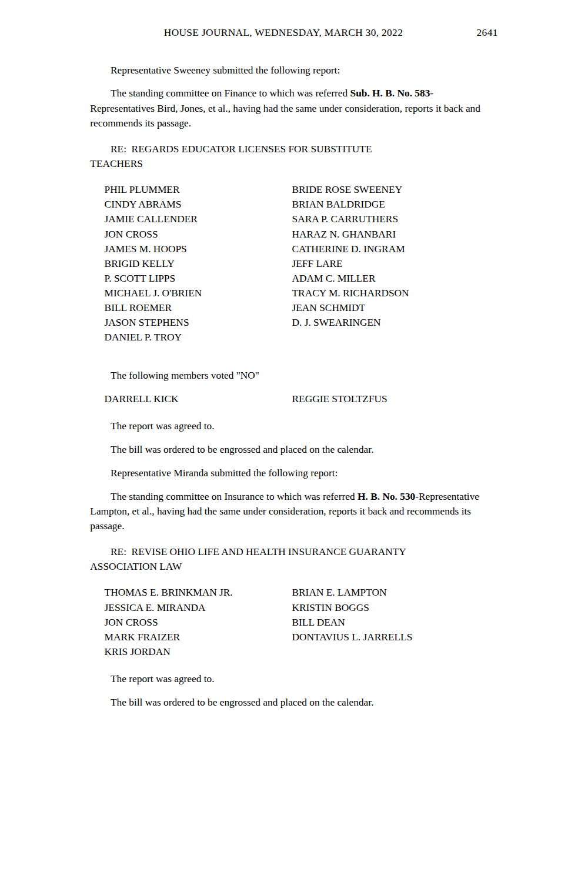2641 HOUSE JOURNAL, WEDNESDAY, MARCH 30, 2022
Representative Sweeney submitted the following report:
The standing committee on Finance to which was referred Sub. H. B. No. 583-Representatives Bird, Jones, et al., having had the same under consideration, reports it back and recommends its passage.
RE: REGARDS EDUCATOR LICENSES FOR SUBSTITUTE TEACHERS
| PHIL PLUMMER | BRIDE ROSE SWEENEY |
| CINDY ABRAMS | BRIAN BALDRIDGE |
| JAMIE CALLENDER | SARA P. CARRUTHERS |
| JON CROSS | HARAZ N. GHANBARI |
| JAMES M. HOOPS | CATHERINE D. INGRAM |
| BRIGID KELLY | JEFF LARE |
| P. SCOTT LIPPS | ADAM C. MILLER |
| MICHAEL J. O'BRIEN | TRACY M. RICHARDSON |
| BILL ROEMER | JEAN SCHMIDT |
| JASON STEPHENS | D. J. SWEARINGEN |
| DANIEL P. TROY | |
The following members voted "NO"
| DARRELL KICK | REGGIE STOLTZFUS |
The report was agreed to.
The bill was ordered to be engrossed and placed on the calendar.
Representative Miranda submitted the following report:
The standing committee on Insurance to which was referred H. B. No. 530-Representative Lampton, et al., having had the same under consideration, reports it back and recommends its passage.
RE: REVISE OHIO LIFE AND HEALTH INSURANCE GUARANTY ASSOCIATION LAW
| THOMAS E. BRINKMAN JR. | BRIAN E. LAMPTON |
| JESSICA E. MIRANDA | KRISTIN BOGGS |
| JON CROSS | BILL DEAN |
| MARK FRAIZER | DONTAVIUS L. JARRELLS |
| KRIS JORDAN | |
The report was agreed to.
The bill was ordered to be engrossed and placed on the calendar.